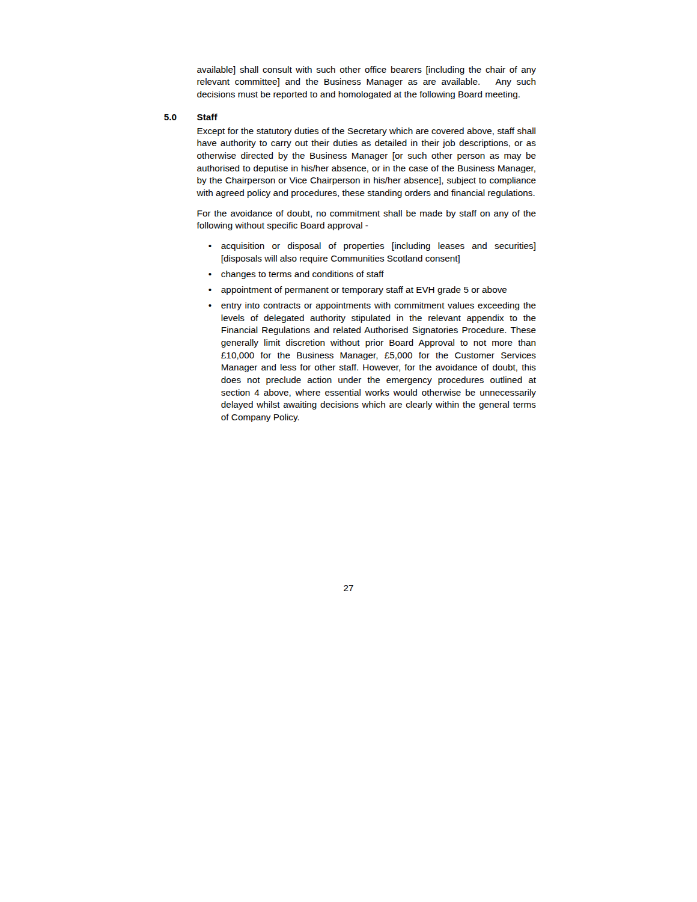available] shall consult with such other office bearers [including the chair of any relevant committee] and the Business Manager as are available. Any such decisions must be reported to and homologated at the following Board meeting.
5.0
Staff
Except for the statutory duties of the Secretary which are covered above, staff shall have authority to carry out their duties as detailed in their job descriptions, or as otherwise directed by the Business Manager [or such other person as may be authorised to deputise in his/her absence, or in the case of the Business Manager, by the Chairperson or Vice Chairperson in his/her absence], subject to compliance with agreed policy and procedures, these standing orders and financial regulations.
For the avoidance of doubt, no commitment shall be made by staff on any of the following without specific Board approval -
acquisition or disposal of properties [including leases and securities] [disposals will also require Communities Scotland consent]
changes to terms and conditions of staff
appointment of permanent or temporary staff at EVH grade 5 or above
entry into contracts or appointments with commitment values exceeding the levels of delegated authority stipulated in the relevant appendix to the Financial Regulations and related Authorised Signatories Procedure. These generally limit discretion without prior Board Approval to not more than £10,000 for the Business Manager, £5,000 for the Customer Services Manager and less for other staff. However, for the avoidance of doubt, this does not preclude action under the emergency procedures outlined at section 4 above, where essential works would otherwise be unnecessarily delayed whilst awaiting decisions which are clearly within the general terms of Company Policy.
27